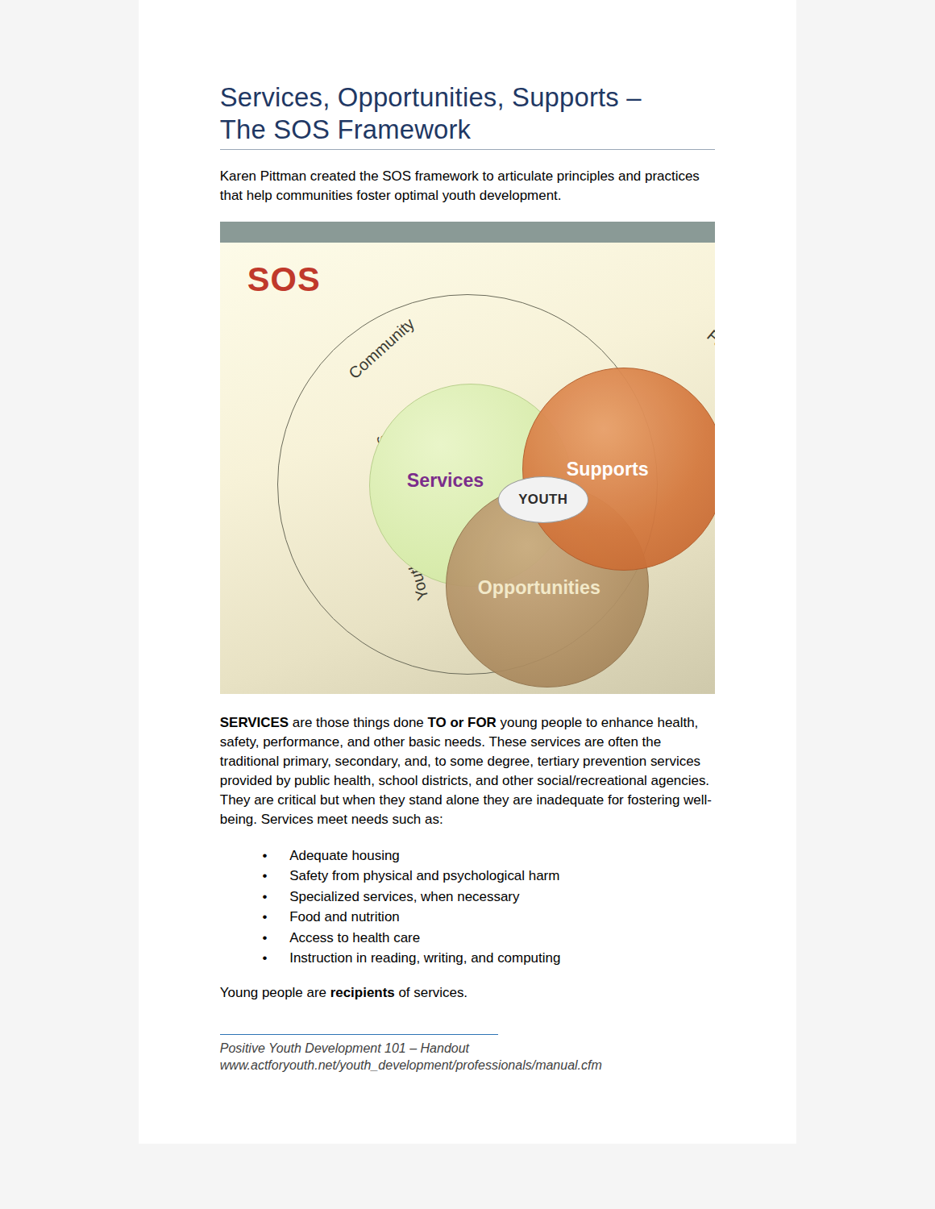Services, Opportunities, Supports –
The SOS Framework
Karen Pittman created the SOS framework to articulate principles and practices that help communities foster optimal youth development.
SOS
Community
Family
Peers
School
Youth Serving Agencies
Services
Supports
Opportunities
YOUTH
SERVICES are those things done TO or FOR young people to enhance health, safety, performance, and other basic needs. These services are often the traditional primary, secondary, and, to some degree, tertiary prevention services provided by public health, school districts, and other social/recreational agencies. They are critical but when they stand alone they are inadequate for fostering well-being. Services meet needs such as:
Adequate housing
Safety from physical and psychological harm
Specialized services, when necessary
Food and nutrition
Access to health care
Instruction in reading, writing, and computing
Young people are recipients of services.
Positive Youth Development 101 – Handout
www.actforyouth.net/youth_development/professionals/manual.cfm